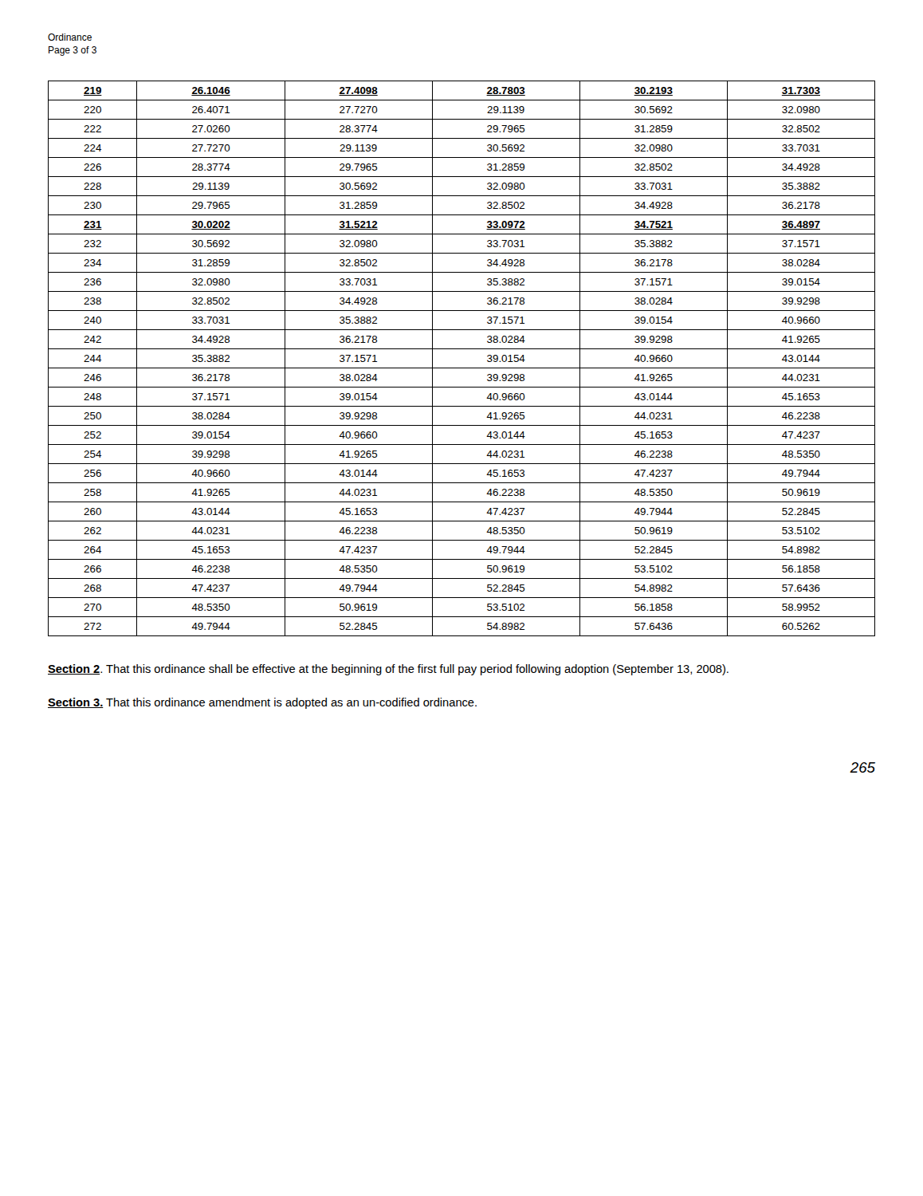Ordinance
Page 3 of 3
| 219 | 26.1046 | 27.4098 | 28.7803 | 30.2193 | 31.7303 |
| 220 | 26.4071 | 27.7270 | 29.1139 | 30.5692 | 32.0980 |
| 222 | 27.0260 | 28.3774 | 29.7965 | 31.2859 | 32.8502 |
| 224 | 27.7270 | 29.1139 | 30.5692 | 32.0980 | 33.7031 |
| 226 | 28.3774 | 29.7965 | 31.2859 | 32.8502 | 34.4928 |
| 228 | 29.1139 | 30.5692 | 32.0980 | 33.7031 | 35.3882 |
| 230 | 29.7965 | 31.2859 | 32.8502 | 34.4928 | 36.2178 |
| 231 | 30.0202 | 31.5212 | 33.0972 | 34.7521 | 36.4897 |
| 232 | 30.5692 | 32.0980 | 33.7031 | 35.3882 | 37.1571 |
| 234 | 31.2859 | 32.8502 | 34.4928 | 36.2178 | 38.0284 |
| 236 | 32.0980 | 33.7031 | 35.3882 | 37.1571 | 39.0154 |
| 238 | 32.8502 | 34.4928 | 36.2178 | 38.0284 | 39.9298 |
| 240 | 33.7031 | 35.3882 | 37.1571 | 39.0154 | 40.9660 |
| 242 | 34.4928 | 36.2178 | 38.0284 | 39.9298 | 41.9265 |
| 244 | 35.3882 | 37.1571 | 39.0154 | 40.9660 | 43.0144 |
| 246 | 36.2178 | 38.0284 | 39.9298 | 41.9265 | 44.0231 |
| 248 | 37.1571 | 39.0154 | 40.9660 | 43.0144 | 45.1653 |
| 250 | 38.0284 | 39.9298 | 41.9265 | 44.0231 | 46.2238 |
| 252 | 39.0154 | 40.9660 | 43.0144 | 45.1653 | 47.4237 |
| 254 | 39.9298 | 41.9265 | 44.0231 | 46.2238 | 48.5350 |
| 256 | 40.9660 | 43.0144 | 45.1653 | 47.4237 | 49.7944 |
| 258 | 41.9265 | 44.0231 | 46.2238 | 48.5350 | 50.9619 |
| 260 | 43.0144 | 45.1653 | 47.4237 | 49.7944 | 52.2845 |
| 262 | 44.0231 | 46.2238 | 48.5350 | 50.9619 | 53.5102 |
| 264 | 45.1653 | 47.4237 | 49.7944 | 52.2845 | 54.8982 |
| 266 | 46.2238 | 48.5350 | 50.9619 | 53.5102 | 56.1858 |
| 268 | 47.4237 | 49.7944 | 52.2845 | 54.8982 | 57.6436 |
| 270 | 48.5350 | 50.9619 | 53.5102 | 56.1858 | 58.9952 |
| 272 | 49.7944 | 52.2845 | 54.8982 | 57.6436 | 60.5262 |
Section 2. That this ordinance shall be effective at the beginning of the first full pay period following adoption (September 13, 2008).
Section 3. That this ordinance amendment is adopted as an un-codified ordinance.
265